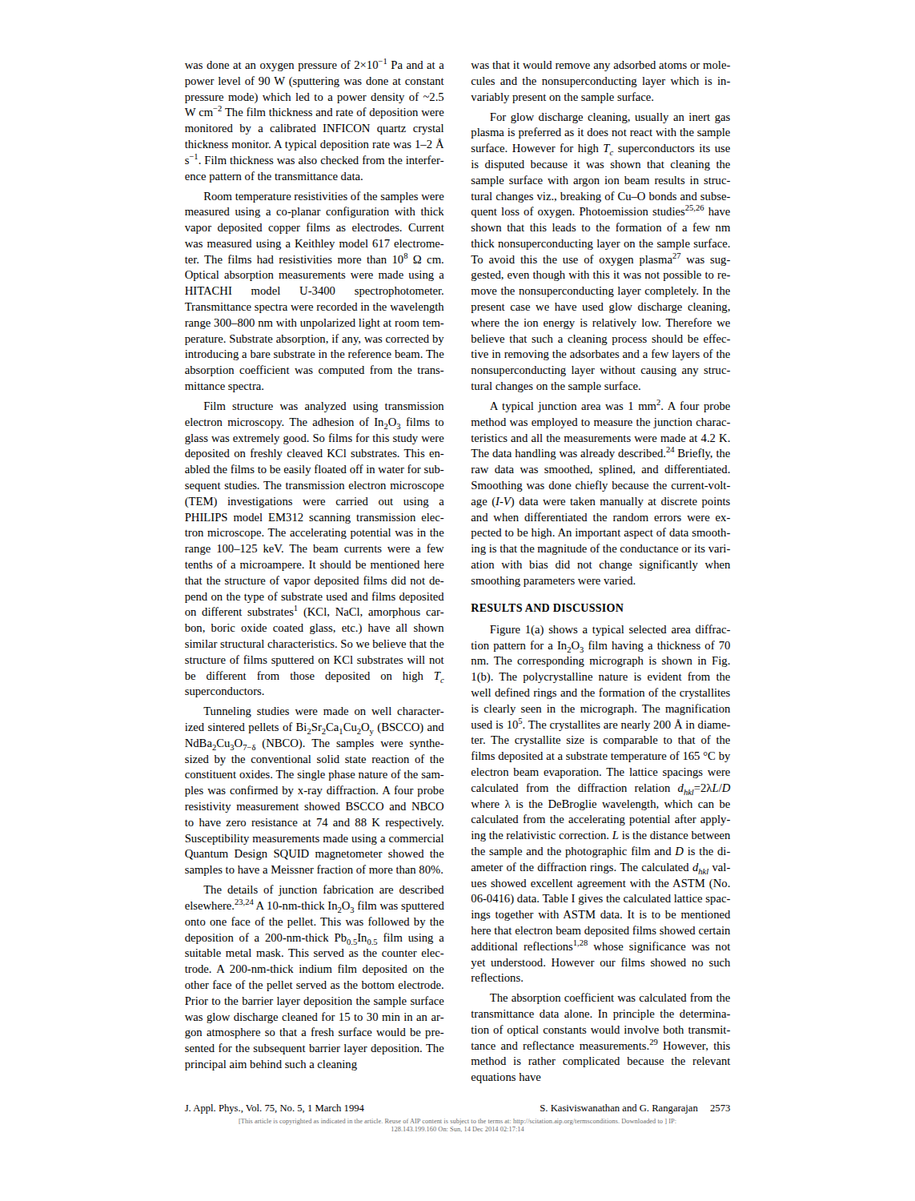was done at an oxygen pressure of 2×10−1 Pa and at a power level of 90 W (sputtering was done at constant pressure mode) which led to a power density of ~2.5 W cm−2 The film thickness and rate of deposition were monitored by a calibrated INFICON quartz crystal thickness monitor. A typical deposition rate was 1–2 Å s−1. Film thickness was also checked from the interference pattern of the transmittance data.
Room temperature resistivities of the samples were measured using a co-planar configuration with thick vapor deposited copper films as electrodes. Current was measured using a Keithley model 617 electrometer. The films had resistivities more than 108 Ω cm. Optical absorption measurements were made using a HITACHI model U-3400 spectrophotometer. Transmittance spectra were recorded in the wavelength range 300–800 nm with unpolarized light at room temperature. Substrate absorption, if any, was corrected by introducing a bare substrate in the reference beam. The absorption coefficient was computed from the transmittance spectra.
Film structure was analyzed using transmission electron microscopy. The adhesion of In2O3 films to glass was extremely good. So films for this study were deposited on freshly cleaved KCl substrates. This enabled the films to be easily floated off in water for subsequent studies. The transmission electron microscope (TEM) investigations were carried out using a PHILIPS model EM312 scanning transmission electron microscope. The accelerating potential was in the range 100–125 keV. The beam currents were a few tenths of a microampere. It should be mentioned here that the structure of vapor deposited films did not depend on the type of substrate used and films deposited on different substrates1 (KCl, NaCl, amorphous carbon, boric oxide coated glass, etc.) have all shown similar structural characteristics. So we believe that the structure of films sputtered on KCl substrates will not be different from those deposited on high Tc superconductors.
Tunneling studies were made on well characterized sintered pellets of Bi2Sr2Ca1Cu2Oy (BSCCO) and NdBa2Cu3O7−δ (NBCO). The samples were synthesized by the conventional solid state reaction of the constituent oxides. The single phase nature of the samples was confirmed by x-ray diffraction. A four probe resistivity measurement showed BSCCO and NBCO to have zero resistance at 74 and 88 K respectively. Susceptibility measurements made using a commercial Quantum Design SQUID magnetometer showed the samples to have a Meissner fraction of more than 80%.
The details of junction fabrication are described elsewhere.23,24 A 10-nm-thick In2O3 film was sputtered onto one face of the pellet. This was followed by the deposition of a 200-nm-thick Pb0.5In0.5 film using a suitable metal mask. This served as the counter electrode. A 200-nm-thick indium film deposited on the other face of the pellet served as the bottom electrode. Prior to the barrier layer deposition the sample surface was glow discharge cleaned for 15 to 30 min in an argon atmosphere so that a fresh surface would be presented for the subsequent barrier layer deposition. The principal aim behind such a cleaning
was that it would remove any adsorbed atoms or molecules and the nonsuperconducting layer which is invariably present on the sample surface.
For glow discharge cleaning, usually an inert gas plasma is preferred as it does not react with the sample surface. However for high Tc superconductors its use is disputed because it was shown that cleaning the sample surface with argon ion beam results in structural changes viz., breaking of Cu–O bonds and subsequent loss of oxygen. Photoemission studies25,26 have shown that this leads to the formation of a few nm thick nonsuperconducting layer on the sample surface. To avoid this the use of oxygen plasma27 was suggested, even though with this it was not possible to remove the nonsuperconducting layer completely. In the present case we have used glow discharge cleaning, where the ion energy is relatively low. Therefore we believe that such a cleaning process should be effective in removing the adsorbates and a few layers of the nonsuperconducting layer without causing any structural changes on the sample surface.
A typical junction area was 1 mm2. A four probe method was employed to measure the junction characteristics and all the measurements were made at 4.2 K. The data handling was already described.24 Briefly, the raw data was smoothed, splined, and differentiated. Smoothing was done chiefly because the current-voltage (I-V) data were taken manually at discrete points and when differentiated the random errors were expected to be high. An important aspect of data smoothing is that the magnitude of the conductance or its variation with bias did not change significantly when smoothing parameters were varied.
RESULTS AND DISCUSSION
Figure 1(a) shows a typical selected area diffraction pattern for a In2O3 film having a thickness of 70 nm. The corresponding micrograph is shown in Fig. 1(b). The polycrystalline nature is evident from the well defined rings and the formation of the crystallites is clearly seen in the micrograph. The magnification used is 105. The crystallites are nearly 200 Å in diameter. The crystallite size is comparable to that of the films deposited at a substrate temperature of 165 °C by electron beam evaporation. The lattice spacings were calculated from the diffraction relation dhkl=2λL/D where λ is the DeBroglie wavelength, which can be calculated from the accelerating potential after applying the relativistic correction. L is the distance between the sample and the photographic film and D is the diameter of the diffraction rings. The calculated dhkl values showed excellent agreement with the ASTM (No. 06-0416) data. Table I gives the calculated lattice spacings together with ASTM data. It is to be mentioned here that electron beam deposited films showed certain additional reflections1,28 whose significance was not yet understood. However our films showed no such reflections.
The absorption coefficient was calculated from the transmittance data alone. In principle the determination of optical constants would involve both transmittance and reflectance measurements.29 However, this method is rather complicated because the relevant equations have
J. Appl. Phys., Vol. 75, No. 5, 1 March 1994
S. Kasiviswanathan and G. Rangarajan2573
[This article is copyrighted as indicated in the article. Reuse of AIP content is subject to the terms at: http://scitation.aip.org/termsconditions. Downloaded to ] IP: 128.143.199.160 On: Sun, 14 Dec 2014 02:17:14